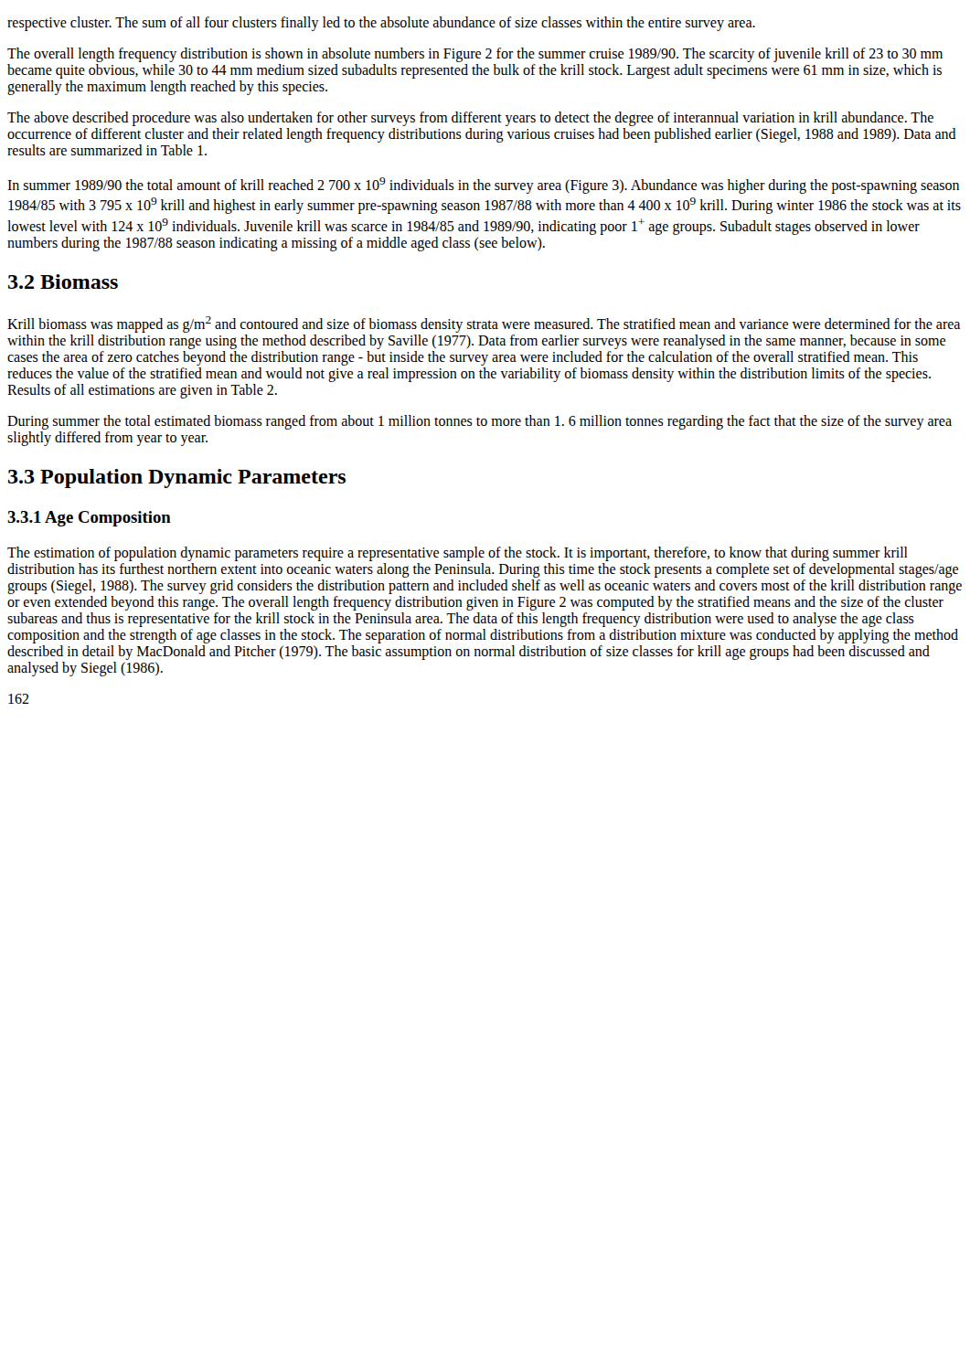respective cluster. The sum of all four clusters finally led to the absolute abundance of size classes within the entire survey area.
The overall length frequency distribution is shown in absolute numbers in Figure 2 for the summer cruise 1989/90. The scarcity of juvenile krill of 23 to 30 mm became quite obvious, while 30 to 44 mm medium sized subadults represented the bulk of the krill stock. Largest adult specimens were 61 mm in size, which is generally the maximum length reached by this species.
The above described procedure was also undertaken for other surveys from different years to detect the degree of interannual variation in krill abundance. The occurrence of different cluster and their related length frequency distributions during various cruises had been published earlier (Siegel, 1988 and 1989). Data and results are summarized in Table 1.
In summer 1989/90 the total amount of krill reached 2 700 x 109 individuals in the survey area (Figure 3). Abundance was higher during the post-spawning season 1984/85 with 3 795 x 109 krill and highest in early summer pre-spawning season 1987/88 with more than 4 400 x 109 krill. During winter 1986 the stock was at its lowest level with 124 x 109 individuals. Juvenile krill was scarce in 1984/85 and 1989/90, indicating poor 1+ age groups. Subadult stages observed in lower numbers during the 1987/88 season indicating a missing of a middle aged class (see below).
3.2 Biomass
Krill biomass was mapped as g/m2 and contoured and size of biomass density strata were measured. The stratified mean and variance were determined for the area within the krill distribution range using the method described by Saville (1977). Data from earlier surveys were reanalysed in the same manner, because in some cases the area of zero catches beyond the distribution range - but inside the survey area were included for the calculation of the overall stratified mean. This reduces the value of the stratified mean and would not give a real impression on the variability of biomass density within the distribution limits of the species. Results of all estimations are given in Table 2.
During summer the total estimated biomass ranged from about 1 million tonnes to more than 1. 6 million tonnes regarding the fact that the size of the survey area slightly differed from year to year.
3.3 Population Dynamic Parameters
3.3.1 Age Composition
The estimation of population dynamic parameters require a representative sample of the stock. It is important, therefore, to know that during summer krill distribution has its furthest northern extent into oceanic waters along the Peninsula. During this time the stock presents a complete set of developmental stages/age groups (Siegel, 1988). The survey grid considers the distribution pattern and included shelf as well as oceanic waters and covers most of the krill distribution range or even extended beyond this range. The overall length frequency distribution given in Figure 2 was computed by the stratified means and the size of the cluster subareas and thus is representative for the krill stock in the Peninsula area. The data of this length frequency distribution were used to analyse the age class composition and the strength of age classes in the stock. The separation of normal distributions from a distribution mixture was conducted by applying the method described in detail by MacDonald and Pitcher (1979). The basic assumption on normal distribution of size classes for krill age groups had been discussed and analysed by Siegel (1986).
162